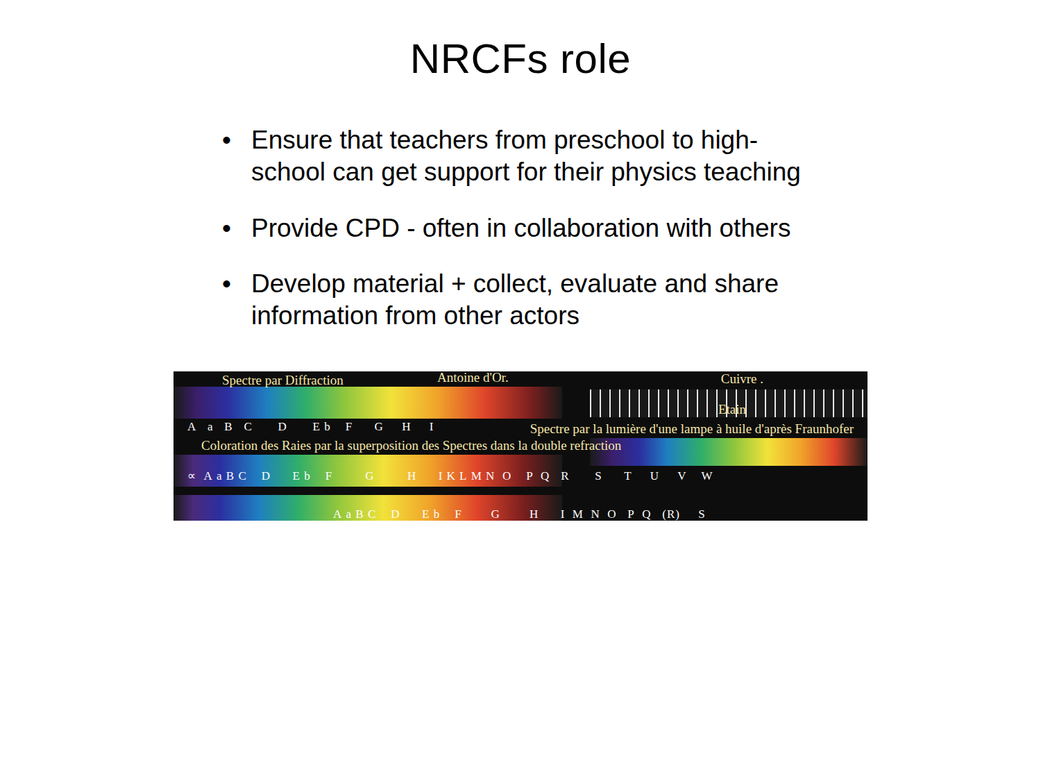NRCFs role
Ensure that teachers from preschool to high-school can get support for their physics teaching
Provide CPD - often in collaboration with others
Develop material + collect, evaluate and share information from other actors
.
Antoine d'Or. Spectre par Diffraction Coloration des Raies par la superposition des Spectres dans la double refraction Cuivre . Etain Spectre par la lumière d'une lampe à huile d'après Fraunhofer A a B C D E b F G H I ∝ A a B C D E b F G H I K L M N O P Q R S T U V W A a B C D E b F G H I M N O P Q (R) S